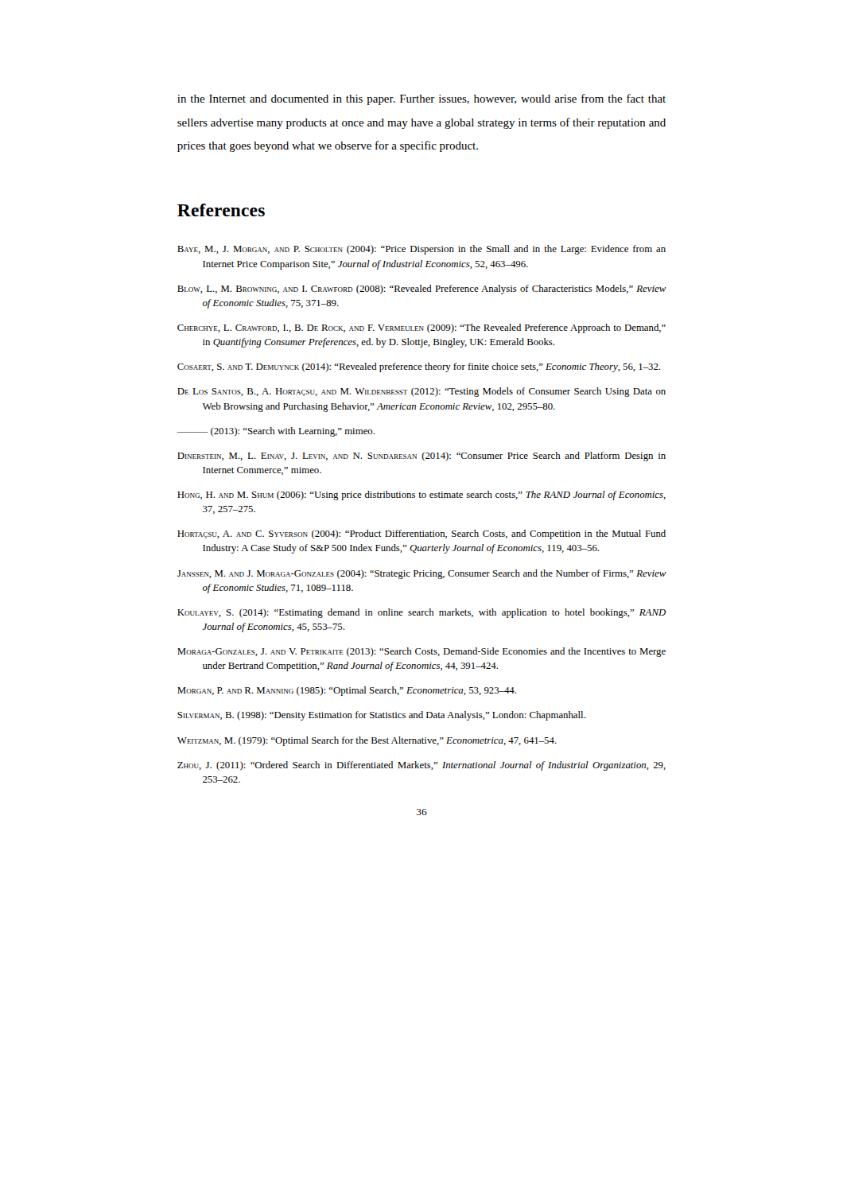in the Internet and documented in this paper. Further issues, however, would arise from the fact that sellers advertise many products at once and may have a global strategy in terms of their reputation and prices that goes beyond what we observe for a specific product.
References
Baye, M., J. Morgan, and P. Scholten (2004): “Price Dispersion in the Small and in the Large: Evidence from an Internet Price Comparison Site,” Journal of Industrial Economics, 52, 463–496.
Blow, L., M. Browning, and I. Crawford (2008): “Revealed Preference Analysis of Characteristics Models,” Review of Economic Studies, 75, 371–89.
Cherchye, L. Crawford, I., B. De Rock, and F. Vermeulen (2009): “The Revealed Preference Approach to Demand,” in Quantifying Consumer Preferences, ed. by D. Slottje, Bingley, UK: Emerald Books.
Cosaert, S. and T. Demuynck (2014): “Revealed preference theory for finite choice sets,” Economic Theory, 56, 1–32.
De Los Santos, B., A. Hortaçsu, and M. Wildenbesst (2012): “Testing Models of Consumer Search Using Data on Web Browsing and Purchasing Behavior,” American Economic Review, 102, 2955–80.
——— (2013): “Search with Learning,” mimeo.
Dinerstein, M., L. Einav, J. Levin, and N. Sundaresan (2014): “Consumer Price Search and Platform Design in Internet Commerce,” mimeo.
Hong, H. and M. Shum (2006): “Using price distributions to estimate search costs,” The RAND Journal of Economics, 37, 257–275.
Hortaçsu, A. and C. Syverson (2004): “Product Differentiation, Search Costs, and Competition in the Mutual Fund Industry: A Case Study of S&P 500 Index Funds,” Quarterly Journal of Economics, 119, 403–56.
Janssen, M. and J. Moraga-Gonzales (2004): “Strategic Pricing, Consumer Search and the Number of Firms,” Review of Economic Studies, 71, 1089–1118.
Koulayev, S. (2014): “Estimating demand in online search markets, with application to hotel bookings,” RAND Journal of Economics, 45, 553–75.
Moraga-Gonzales, J. and V. Petrikaite (2013): “Search Costs, Demand-Side Economies and the Incentives to Merge under Bertrand Competition,” Rand Journal of Economics, 44, 391–424.
Morgan, P. and R. Manning (1985): “Optimal Search,” Econometrica, 53, 923–44.
Silverman, B. (1998): “Density Estimation for Statistics and Data Analysis,” London: Chapmanhall.
Weitzman, M. (1979): “Optimal Search for the Best Alternative,” Econometrica, 47, 641–54.
Zhou, J. (2011): “Ordered Search in Differentiated Markets,” International Journal of Industrial Organization, 29, 253–262.
36